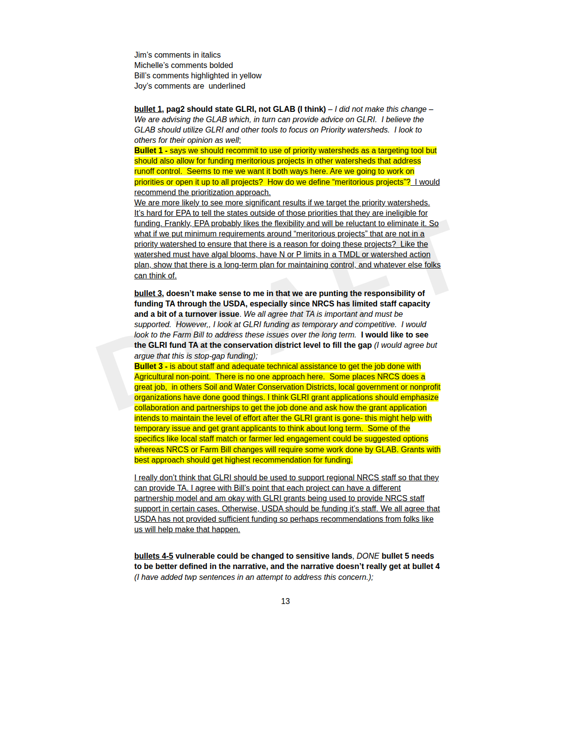DRAFT
Jim’s comments in italics
Michelle’s comments bolded
Bill’s comments highlighted in yellow
Joy’s comments are underlined
bullet 1, pag2 should state GLRI, not GLAB (I think) – I did not make this change – We are advising the GLAB which, in turn can provide advice on GLRI. I believe the GLAB should utilize GLRI and other tools to focus on Priority watersheds. I look to others for their opinion as well;
Bullet 1 - says we should recommit to use of priority watersheds as a targeting tool but should also allow for funding meritorious projects in other watersheds that address runoff control. Seems to me we want it both ways here. Are we going to work on priorities or open it up to all projects? How do we define “meritorious projects”? I would recommend the prioritization approach.
We are more likely to see more significant results if we target the priority watersheds. It’s hard for EPA to tell the states outside of those priorities that they are ineligible for funding. Frankly, EPA probably likes the flexibility and will be reluctant to eliminate it. So what if we put minimum requirements around “meritorious projects” that are not in a priority watershed to ensure that there is a reason for doing these projects? Like the watershed must have algal blooms, have N or P limits in a TMDL or watershed action plan, show that there is a long-term plan for maintaining control, and whatever else folks can think of.
bullet 3, doesn’t make sense to me in that we are punting the responsibility of funding TA through the USDA, especially since NRCS has limited staff capacity and a bit of a turnover issue. We all agree that TA is important and must be supported. However,, I look at GLRI funding as temporary and competitive. I would look to the Farm Bill to address these issues over the long term. I would like to see the GLRI fund TA at the conservation district level to fill the gap (I would agree but argue that this is stop-gap funding);
Bullet 3 - is about staff and adequate technical assistance to get the job done with Agricultural non-point. There is no one approach here. Some places NRCS does a great job, in others Soil and Water Conservation Districts, local government or nonprofit organizations have done good things. I think GLRI grant applications should emphasize collaboration and partnerships to get the job done and ask how the grant application intends to maintain the level of effort after the GLRI grant is gone- this might help with temporary issue and get grant applicants to think about long term. Some of the specifics like local staff match or farmer led engagement could be suggested options whereas NRCS or Farm Bill changes will require some work done by GLAB. Grants with best approach should get highest recommendation for funding.
I really don’t think that GLRI should be used to support regional NRCS staff so that they can provide TA. I agree with Bill’s point that each project can have a different partnership model and am okay with GLRI grants being used to provide NRCS staff support in certain cases. Otherwise, USDA should be funding it’s staff. We all agree that USDA has not provided sufficient funding so perhaps recommendations from folks like us will help make that happen.
bullets 4-5 vulnerable could be changed to sensitive lands, DONE bullet 5 needs to be better defined in the narrative, and the narrative doesn’t really get at bullet 4 (I have added twp sentences in an attempt to address this concern.);
13